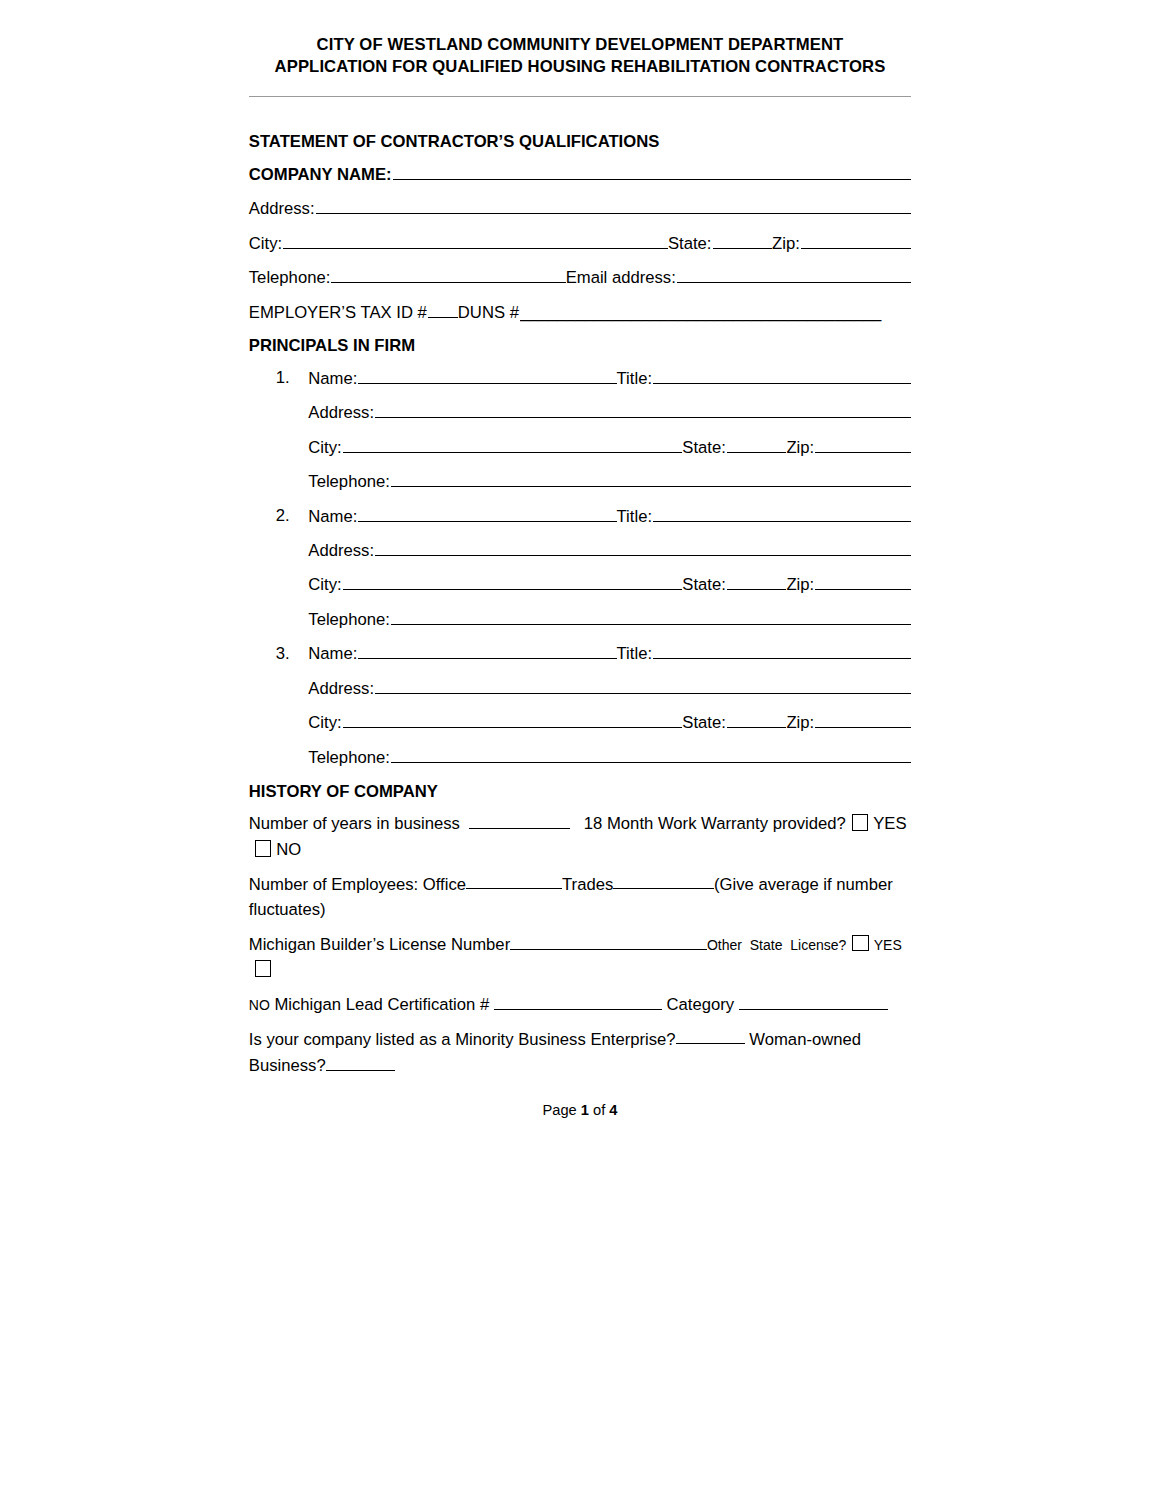CITY OF WESTLAND COMMUNITY DEVELOPMENT DEPARTMENT
APPLICATION FOR QUALIFIED HOUSING REHABILITATION CONTRACTORS
STATEMENT OF CONTRACTOR’S QUALIFICATIONS
COMPANY NAME:
Address:
City: State: Zip:
Telephone: Email address:
EMPLOYER’S TAX ID # DUNS #
PRINCIPALS IN FIRM
Name: Title:
Address:
City: State: Zip:
Telephone:
Name: Title:
Address:
City: State: Zip:
Telephone:
Name: Title:
Address:
City: State: Zip:
Telephone:
HISTORY OF COMPANY
Number of years in business 18 Month Work Warranty provided? YES NO
Number of Employees: Office Trades (Give average if number fluctuates)
Michigan Builder’s License Number Other State License? YES
NO Michigan Lead Certification # Category
Is your company listed as a Minority Business Enterprise? Woman-owned Business?
Page 1 of 4